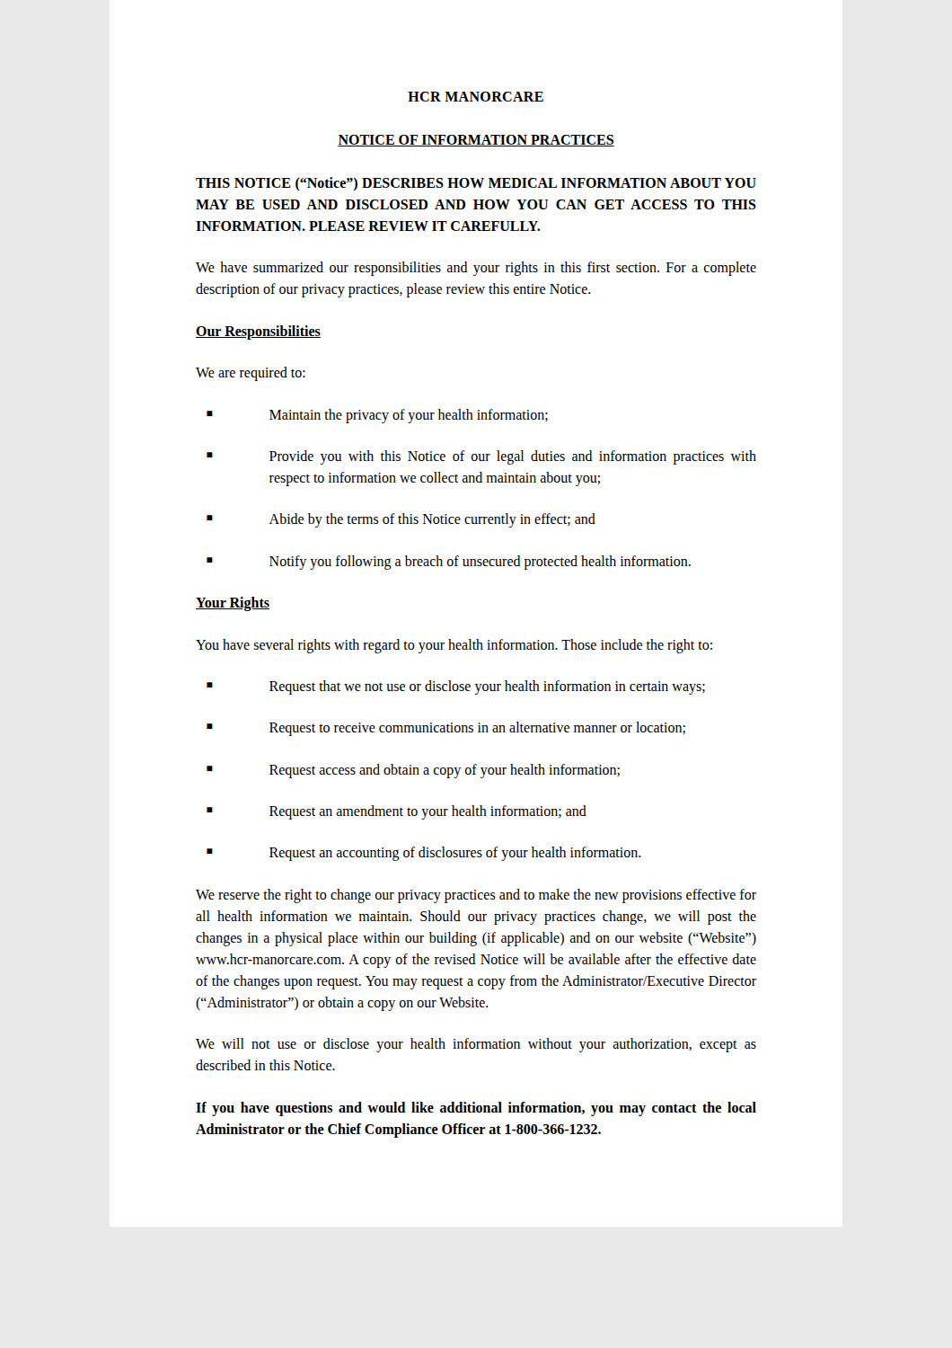HCR MANORCARE
NOTICE OF INFORMATION PRACTICES
THIS NOTICE (“Notice”) DESCRIBES HOW MEDICAL INFORMATION ABOUT YOU MAY BE USED AND DISCLOSED AND HOW YOU CAN GET ACCESS TO THIS INFORMATION. PLEASE REVIEW IT CAREFULLY.
We have summarized our responsibilities and your rights in this first section. For a complete description of our privacy practices, please review this entire Notice.
Our Responsibilities
We are required to:
Maintain the privacy of your health information;
Provide you with this Notice of our legal duties and information practices with respect to information we collect and maintain about you;
Abide by the terms of this Notice currently in effect; and
Notify you following a breach of unsecured protected health information.
Your Rights
You have several rights with regard to your health information. Those include the right to:
Request that we not use or disclose your health information in certain ways;
Request to receive communications in an alternative manner or location;
Request access and obtain a copy of your health information;
Request an amendment to your health information; and
Request an accounting of disclosures of your health information.
We reserve the right to change our privacy practices and to make the new provisions effective for all health information we maintain. Should our privacy practices change, we will post the changes in a physical place within our building (if applicable) and on our website (“Website”) www.hcr-manorcare.com. A copy of the revised Notice will be available after the effective date of the changes upon request. You may request a copy from the Administrator/Executive Director (“Administrator”) or obtain a copy on our Website.
We will not use or disclose your health information without your authorization, except as described in this Notice.
If you have questions and would like additional information, you may contact the local Administrator or the Chief Compliance Officer at 1-800-366-1232.